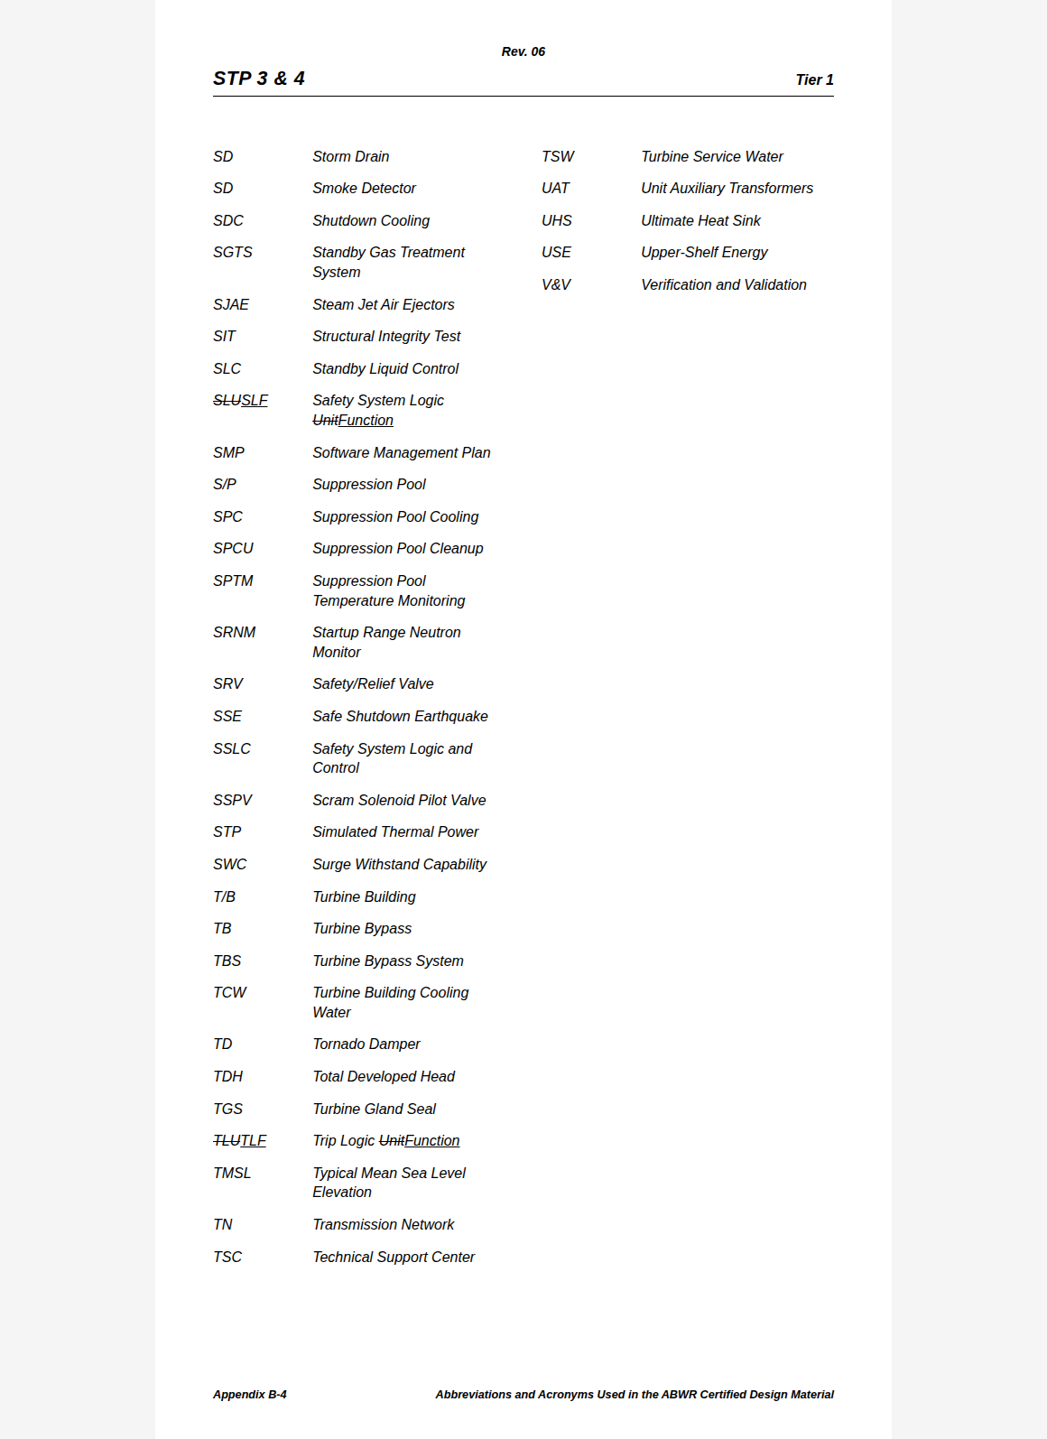Rev. 06
STP 3 & 4 Tier 1
| SD | Storm Drain |
| SD | Smoke Detector |
| SDC | Shutdown Cooling |
| SGTS | Standby Gas Treatment System |
| SJAE | Steam Jet Air Ejectors |
| SIT | Structural Integrity Test |
| SLC | Standby Liquid Control |
| SLU SLF | Safety System Logic Unit Function |
| SMP | Software Management Plan |
| S/P | Suppression Pool |
| SPC | Suppression Pool Cooling |
| SPCU | Suppression Pool Cleanup |
| SPTM | Suppression Pool Temperature Monitoring |
| SRNM | Startup Range Neutron Monitor |
| SRV | Safety/Relief Valve |
| SSE | Safe Shutdown Earthquake |
| SSLC | Safety System Logic and Control |
| SSPV | Scram Solenoid Pilot Valve |
| STP | Simulated Thermal Power |
| SWC | Surge Withstand Capability |
| T/B | Turbine Building |
| TB | Turbine Bypass |
| TBS | Turbine Bypass System |
| TCW | Turbine Building Cooling Water |
| TD | Tornado Damper |
| TDH | Total Developed Head |
| TGS | Turbine Gland Seal |
| TLU TLF | Trip Logic Unit Function |
| TMSL | Typical Mean Sea Level Elevation |
| TN | Transmission Network |
| TSC | Technical Support Center |
| TSW | Turbine Service Water |
| UAT | Unit Auxiliary Transformers |
| UHS | Ultimate Heat Sink |
| USE | Upper-Shelf Energy |
| V&V | Verification and Validation |
Appendix B-4 Abbreviations and Acronyms Used in the ABWR Certified Design Material